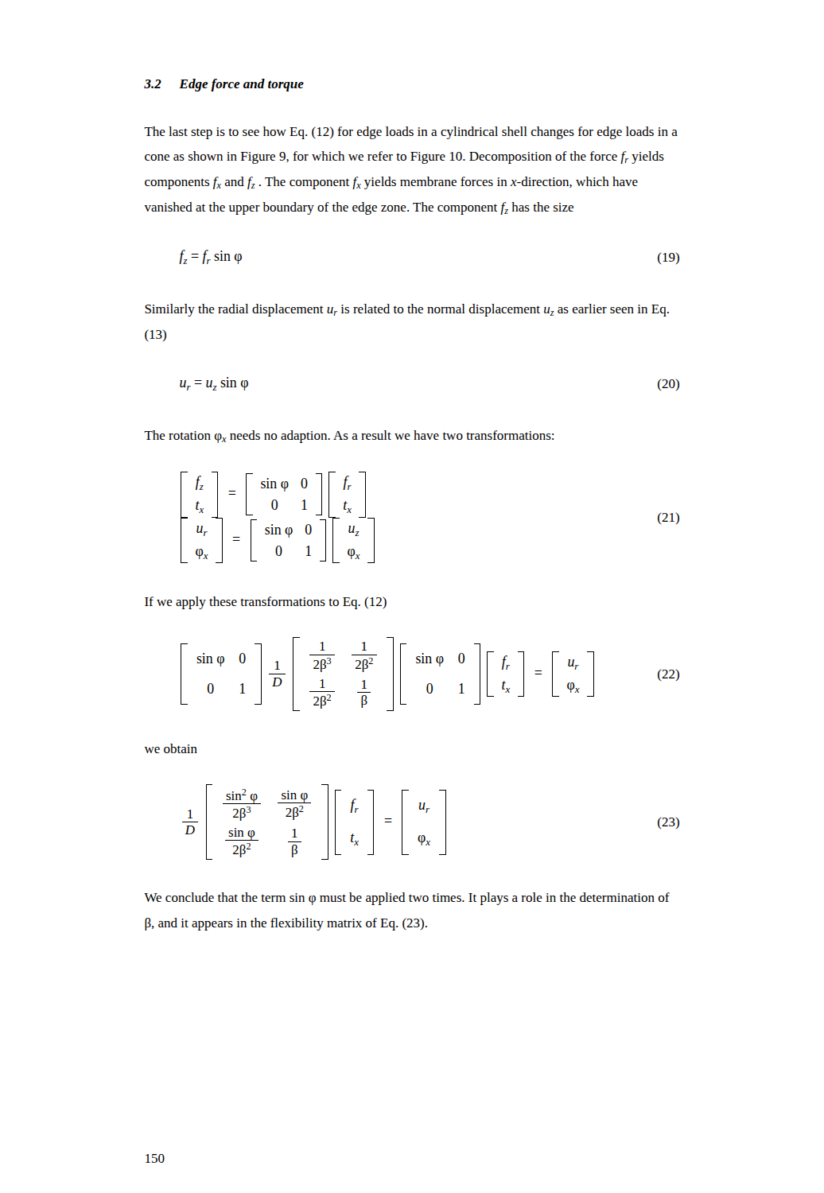3.2 Edge force and torque
The last step is to see how Eq. (12) for edge loads in a cylindrical shell changes for edge loads in a cone as shown in Figure 9, for which we refer to Figure 10. Decomposition of the force fr yields components fx and fz . The component fx yields membrane forces in x-direction, which have vanished at the upper boundary of the edge zone. The component fz has the size
fz = fr sin φ
(19)
Similarly the radial displacement ur is related to the normal displacement uz as earlier seen in Eq. (13)
ur = uz sin φ
(20)
The rotation φx needs no adaption. As a result we have two transformations:
| f z |
| t x |
=
| sin φ | 0 |
| 0 | 1 |
| f r |
| t x |
| u r |
| φ x |
=
| sin φ | 0 |
| 0 | 1 |
| u z |
| φ x |
(21)
If we apply these transformations to Eq. (12)
| sin φ | 0 |
| 0 | 1 |
1 D
| 1 2 β 3 | 1 2 β 2 |
| 1 2 β 2 | 1 β |
| sin φ | 0 |
| 0 | 1 |
| f r |
| t x |
=
| u r |
| φ x |
(22)
we obtain
1 D
| sin 2 φ 2 β 3 | sin φ 2 β 2 |
| sin φ 2 β 2 | 1 β |
| f r |
| t x |
=
| u r |
| φ x |
(23)
We conclude that the term sin φ must be applied two times. It plays a role in the determination of β, and it appears in the flexibility matrix of Eq. (23).
150